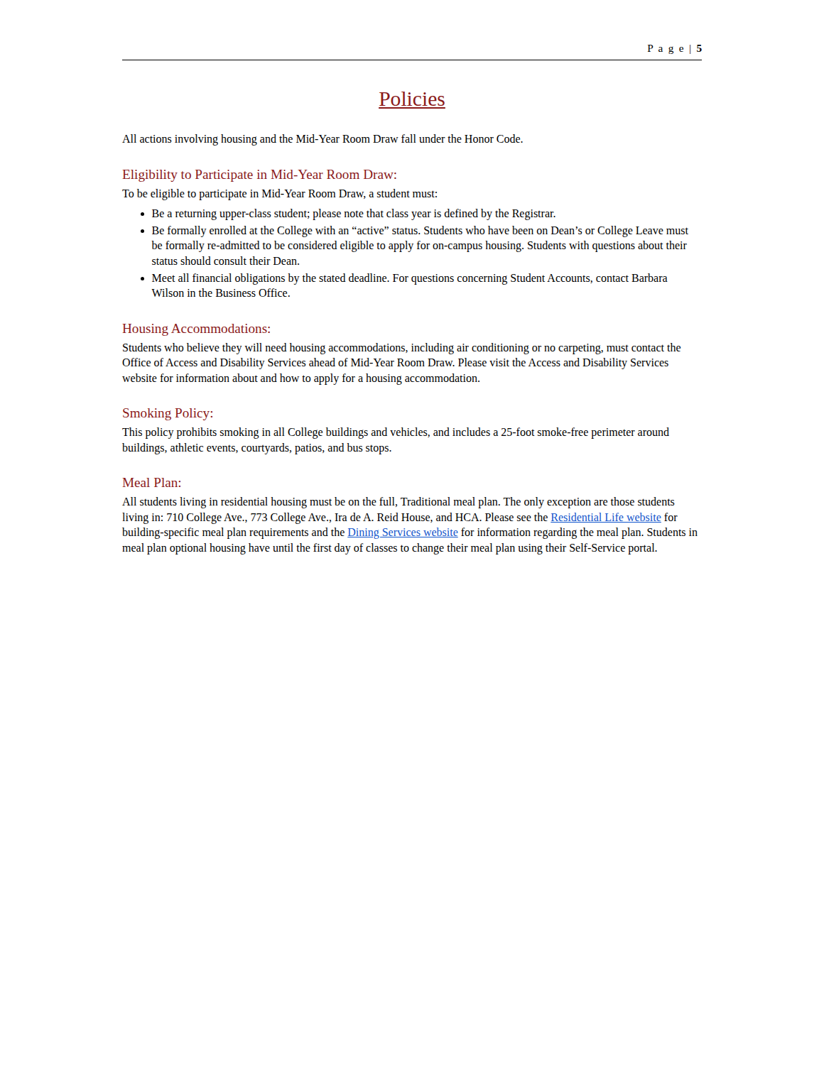P a g e | 5
Policies
All actions involving housing and the Mid-Year Room Draw fall under the Honor Code.
Eligibility to Participate in Mid-Year Room Draw:
To be eligible to participate in Mid-Year Room Draw, a student must:
Be a returning upper-class student; please note that class year is defined by the Registrar.
Be formally enrolled at the College with an “active” status. Students who have been on Dean’s or College Leave must be formally re-admitted to be considered eligible to apply for on-campus housing. Students with questions about their status should consult their Dean.
Meet all financial obligations by the stated deadline. For questions concerning Student Accounts, contact Barbara Wilson in the Business Office.
Housing Accommodations:
Students who believe they will need housing accommodations, including air conditioning or no carpeting, must contact the Office of Access and Disability Services ahead of Mid-Year Room Draw. Please visit the Access and Disability Services website for information about and how to apply for a housing accommodation.
Smoking Policy:
This policy prohibits smoking in all College buildings and vehicles, and includes a 25-foot smoke-free perimeter around buildings, athletic events, courtyards, patios, and bus stops.
Meal Plan:
All students living in residential housing must be on the full, Traditional meal plan. The only exception are those students living in: 710 College Ave., 773 College Ave., Ira de A. Reid House, and HCA. Please see the Residential Life website for building-specific meal plan requirements and the Dining Services website for information regarding the meal plan. Students in meal plan optional housing have until the first day of classes to change their meal plan using their Self-Service portal.